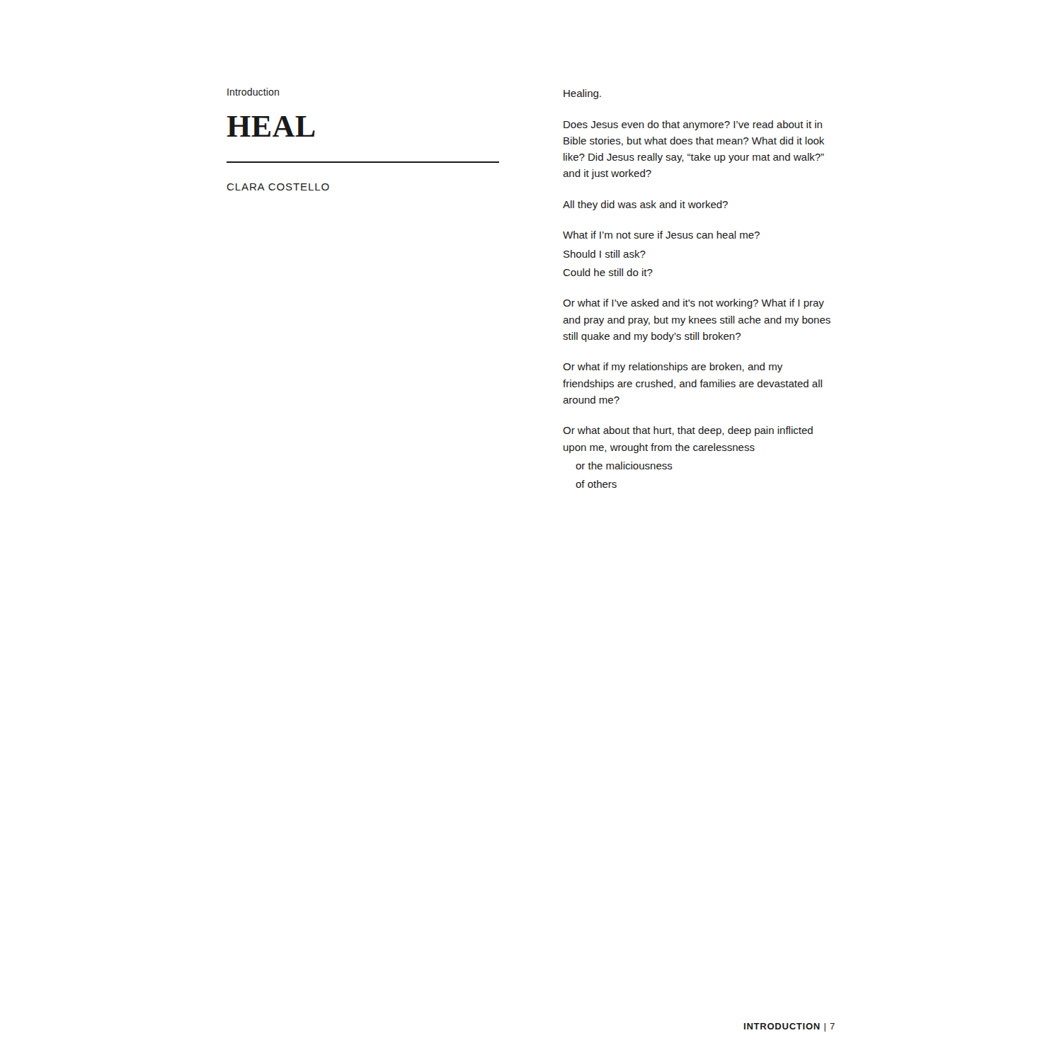Introduction
HEAL
Clara Costello
Healing.
Does Jesus even do that anymore? I’ve read about it in Bible stories, but what does that mean? What did it look like? Did Jesus really say, “take up your mat and walk?” and it just worked?
All they did was ask and it worked?
What if I’m not sure if Jesus can heal me?
Should I still ask?
Could he still do it?
Or what if I’ve asked and it's not working? What if I pray and pray and pray, but my knees still ache and my bones still quake and my body’s still broken?
Or what if my relationships are broken, and my friendships are crushed, and families are devastated all around me?
Or what about that hurt, that deep, deep pain inflicted upon me, wrought from the carelessness
or the maliciousness
of others
INTRODUCTION | 7